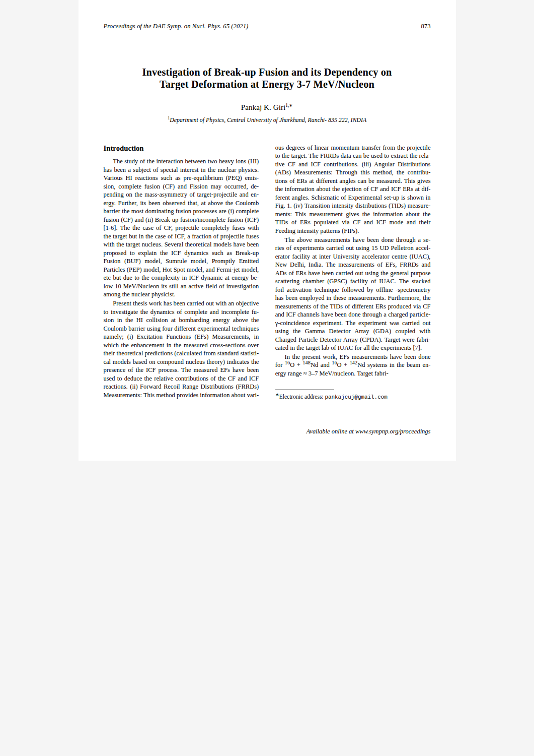Proceedings of the DAE Symp. on Nucl. Phys. 65 (2021) 873
Investigation of Break-up Fusion and its Dependency on
Target Deformation at Energy 3-7 MeV/Nucleon
Pankaj K. Giri1,∗
1Department of Physics, Central University of Jharkhand, Ranchi- 835 222, INDIA
Introduction
The study of the interaction between two heavy ions (HI) has been a subject of special interest in the nuclear physics. Various HI reactions such as pre-equilibrium (PEQ) emission, complete fusion (CF) and Fission may occurred, depending on the mass-asymmetry of target-projectile and energy. Further, its been observed that, at above the Coulomb barrier the most dominating fusion processes are (i) complete fusion (CF) and (ii) Break-up fusion/incomplete fusion (ICF) [1-6]. The the case of CF, projectile completely fuses with the target but in the case of ICF, a fraction of projectile fuses with the target nucleus. Several theoretical models have been proposed to explain the ICF dynamics such as Break-up Fusion (BUF) model, Sumrule model, Promptly Emitted Particles (PEP) model, Hot Spot model, and Fermi-jet model, etc but due to the complexity in ICF dynamic at energy below 10 MeV/Nucleon its still an active field of investigation among the nuclear physicist.
Present thesis work has been carried out with an objective to investigate the dynamics of complete and incomplete fusion in the HI collision at bombarding energy above the Coulomb barrier using four different experimental techniques namely; (i) Excitation Functions (EFs) Measurements, in which the enhancement in the measured cross-sections over their theoretical predictions (calculated from standard statistical models based on compound nucleus theory) indicates the presence of the ICF process. The measured EFs have been used to deduce the relative contributions of the CF and ICF reactions. (ii) Forward Recoil Range Distributions (FRRDs) Measurements: This method provides information about various degrees of linear momentum transfer from the projectile to the target. The FRRDs data can be used to extract the relative CF and ICF contributions. (iii) Angular Distributions (ADs) Measurements: Through this method, the contributions of ERs at different angles can be measured. This gives the information about the ejection of CF and ICF ERs at different angles. Schismatic of Experimental set-up is shown in Fig. 1. (iv) Transition intensity distributions (TIDs) measurements: This measurement gives the information about the TIDs of ERs populated via CF and ICF mode and their Feeding intensity patterns (FIPs).
The above measurements have been done through a series of experiments carried out using 15 UD Pelletron accelerator facility at inter University accelerator centre (IUAC), New Delhi, India. The measurements of EFs, FRRDs and ADs of ERs have been carried out using the general purpose scattering chamber (GPSC) facility of IUAC. The stacked foil activation technique followed by offline -spectrometry has been employed in these measurements. Furthermore, the measurements of the TIDs of different ERs produced via CF and ICF channels have been done through a charged particle-γ-coincidence experiment. The experiment was carried out using the Gamma Detector Array (GDA) coupled with Charged Particle Detector Array (CPDA). Target were fabricated in the target lab of IUAC for all the experiments [7].
In the present work, EFs measurements have been done for 16O + 148Nd and 16O + 142Nd systems in the beam energy range ≈ 3–7 MeV/nucleon. Target fabri-
∗Electronic address: pankajcuj@gmail.com
Available online at www.sympnp.org/proceedings